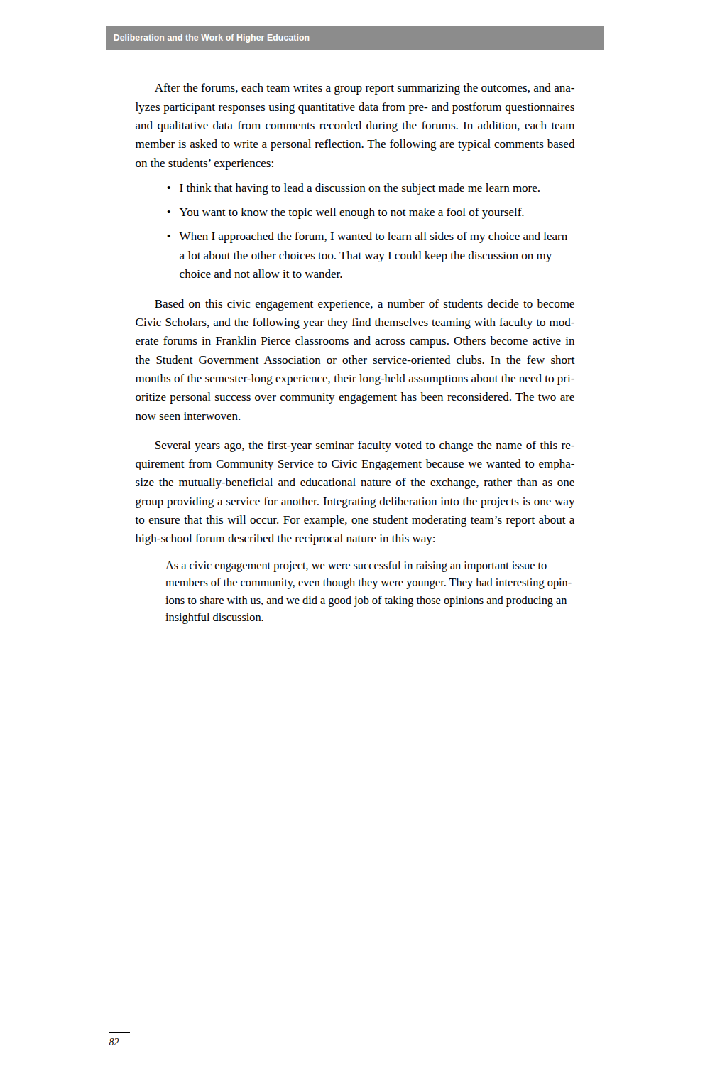Deliberation and the Work of Higher Education
After the forums, each team writes a group report summarizing the outcomes, and analyzes participant responses using quantitative data from pre- and postforum questionnaires and qualitative data from comments recorded during the forums. In addition, each team member is asked to write a personal reflection. The following are typical comments based on the students’ experiences:
I think that having to lead a discussion on the subject made me learn more.
You want to know the topic well enough to not make a fool of yourself.
When I approached the forum, I wanted to learn all sides of my choice and learn a lot about the other choices too. That way I could keep the discussion on my choice and not allow it to wander.
Based on this civic engagement experience, a number of students decide to become Civic Scholars, and the following year they find themselves teaming with faculty to moderate forums in Franklin Pierce classrooms and across campus. Others become active in the Student Government Association or other service-oriented clubs. In the few short months of the semester-long experience, their long-held assumptions about the need to prioritize personal success over community engagement has been reconsidered. The two are now seen interwoven.
Several years ago, the first-year seminar faculty voted to change the name of this requirement from Community Service to Civic Engagement because we wanted to emphasize the mutually-beneficial and educational nature of the exchange, rather than as one group providing a service for another. Integrating deliberation into the projects is one way to ensure that this will occur. For example, one student moderating team’s report about a high-school forum described the reciprocal nature in this way:
As a civic engagement project, we were successful in raising an important issue to members of the community, even though they were younger. They had interesting opinions to share with us, and we did a good job of taking those opinions and producing an insightful discussion.
82